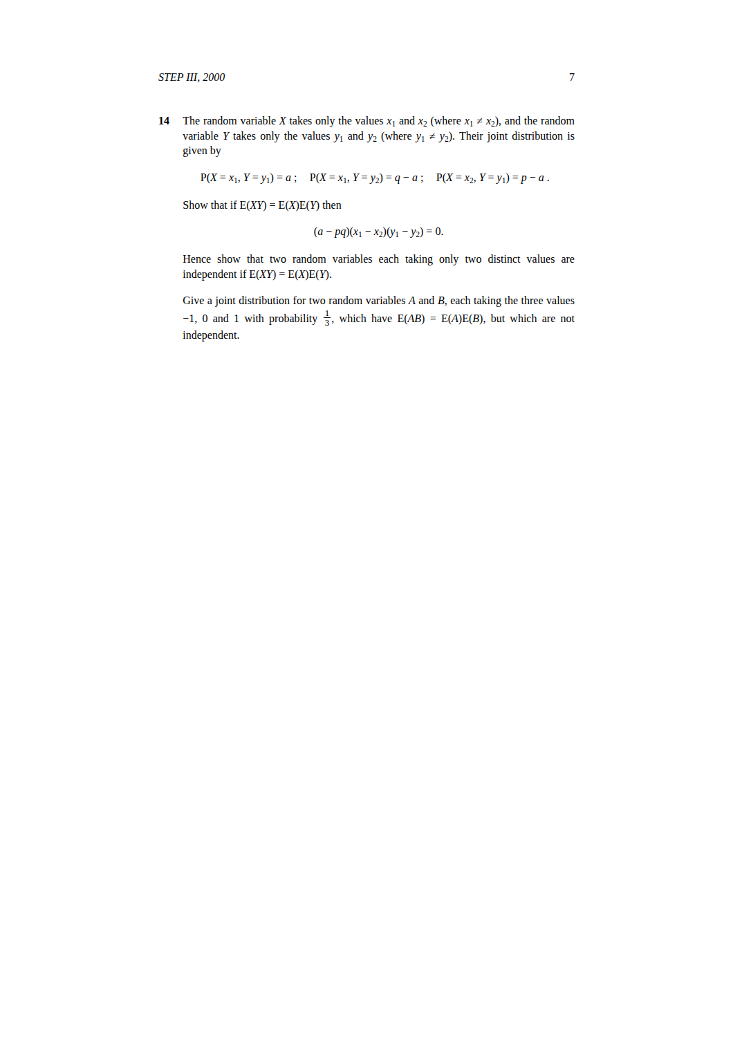STEP III, 2000 7
14
The random variable X takes only the values x1 and x2 (where x1 ≠ x2), and the random variable Y takes only the values y1 and y2 (where y1 ≠ y2). Their joint distribution is given by
P(X = x1, Y = y1) = a ; P(X = x1, Y = y2) = q − a ; P(X = x2, Y = y1) = p − a .
Show that if E(XY) = E(X)E(Y) then
(a − pq)(x1 − x2)(y1 − y2) = 0.
Hence show that two random variables each taking only two distinct values are independent if E(XY) = E(X)E(Y).
Give a joint distribution for two random variables A and B, each taking the three values −1, 0 and 1 with probability 13, which have E(AB) = E(A)E(B), but which are not independent.